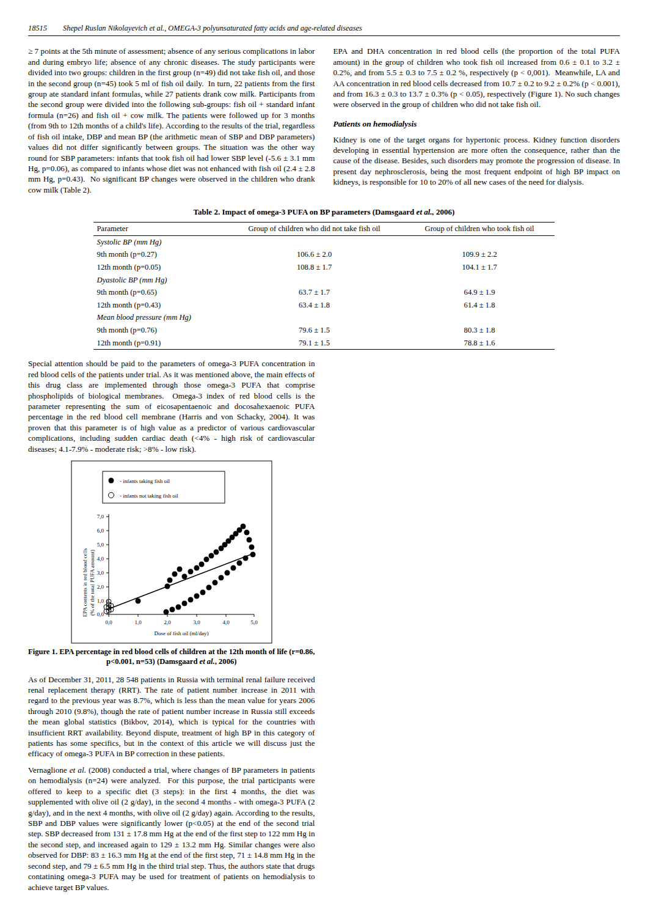18515 Shepel Ruslan Nikolayevich et al., OMEGA-3 polyunsaturated fatty acids and age-related diseases
≥ 7 points at the 5th minute of assessment; absence of any serious complications in labor and during embryo life; absence of any chronic diseases. The study participants were divided into two groups: children in the first group (n=49) did not take fish oil, and those in the second group (n=45) took 5 ml of fish oil daily. In turn, 22 patients from the first group ate standard infant formulas, while 27 patients drank cow milk. Participants from the second group were divided into the following sub-groups: fish oil + standard infant formula (n=26) and fish oil + cow milk. The patients were followed up for 3 months (from 9th to 12th months of a child's life). According to the results of the trial, regardless of fish oil intake, DBP and mean BP (the arithmetic mean of SBP and DBP parameters) values did not differ significantly between groups. The situation was the other way round for SBP parameters: infants that took fish oil had lower SBP level (-5.6 ± 3.1 mm Hg, p=0.06), as compared to infants whose diet was not enhanced with fish oil (2.4 ± 2.8 mm Hg, p=0.43). No significant BP changes were observed in the children who drank cow milk (Table 2).
EPA and DHA concentration in red blood cells (the proportion of the total PUFA amount) in the group of children who took fish oil increased from 0.6 ± 0.1 to 3.2 ± 0.2%, and from 5.5 ± 0.3 to 7.5 ± 0.2 %, respectively (p < 0,001). Meanwhile, LA and AA concentration in red blood cells decreased from 10.7 ± 0.2 to 9.2 ± 0.2% (p < 0.001), and from 16.3 ± 0.3 to 13.7 ± 0.3% (p < 0.05), respectively (Figure 1). No such changes were observed in the group of children who did not take fish oil.
Patients on hemodialysis
Kidney is one of the target organs for hypertonic process. Kidney function disorders developing in essential hypertension are more often the consequence, rather than the cause of the disease. Besides, such disorders may promote the progression of disease. In present day nephrosclerosis, being the most frequent endpoint of high BP impact on kidneys, is responsible for 10 to 20% of all new cases of the need for dialysis.
Table 2. Impact of omega-3 PUFA on BP parameters (Damsgaard et al., 2006)
| Parameter | Group of children who did not take fish oil | Group of children who took fish oil |
| --- | --- | --- |
| Systolic BP (mm Hg) | | |
| 9th month (p=0.27) | 106.6 ± 2.0 | 109.9 ± 2.2 |
| 12th month (p=0.05) | 108.8 ± 1.7 | 104.1 ± 1.7 |
| Dyastolic BP (mm Hg) | | |
| 9th month (p=0.65) | 63.7 ± 1.7 | 64.9 ± 1.9 |
| 12th month (p=0.43) | 63.4 ± 1.8 | 61.4 ± 1.8 |
| Mean blood pressure (mm Hg) | | |
| 9th month (p=0.76) | 79.6 ± 1.5 | 80.3 ± 1.8 |
| 12th month (p=0.91) | 79.1 ± 1.5 | 78.8 ± 1.6 |
Special attention should be paid to the parameters of omega-3 PUFA concentration in red blood cells of the patients under trial. As it was mentioned above, the main effects of this drug class are implemented through those omega-3 PUFA that comprise phospholipids of biological membranes. Omega-3 index of red blood cells is the parameter representing the sum of eicosapentaenoic and docosahexaenoic PUFA percentage in the red blood cell membrane (Harris and von Schacky, 2004). It was proven that this parameter is of high value as a predictor of various cardiovascular complications, including sudden cardiac death (<4% - high risk of cardiovascular diseases; 4.1-7.9% - moderate risk; >8% - low risk).
- infants taking fish oil - infants not taking fish oil 7,0 6,0 5,0 4,0 3,0 2,0 1,0 0,0 0,0 1,0 2,0 3,0 4,0 5,0 Dose of fish oil (ml/day) EPA contents in red blood cells (% of the total PUFA amount)
Figure 1. EPA percentage in red blood cells of children at the 12th month of life (r=0.86, p<0.001, n=53) (Damsgaard et al., 2006)
As of December 31, 2011, 28 548 patients in Russia with terminal renal failure received renal replacement therapy (RRT). The rate of patient number increase in 2011 with regard to the previous year was 8.7%, which is less than the mean value for years 2006 through 2010 (9.8%), though the rate of patient number increase in Russia still exceeds the mean global statistics (Bikbov, 2014), which is typical for the countries with insufficient RRT availability. Beyond dispute, treatment of high BP in this category of patients has some specifics, but in the context of this article we will discuss just the efficacy of omega-3 PUFA in BP correction in these patients.
Vernaglione et al. (2008) conducted a trial, where changes of BP parameters in patients on hemodialysis (n=24) were analyzed. For this purpose, the trial participants were offered to keep to a specific diet (3 steps): in the first 4 months, the diet was supplemented with olive oil (2 g/day), in the second 4 months - with omega-3 PUFA (2 g/day), and in the next 4 months, with olive oil (2 g/day) again. According to the results, SBP and DBP values were significantly lower (p<0.05) at the end of the second trial step. SBP decreased from 131 ± 17.8 mm Hg at the end of the first step to 122 mm Hg in the second step, and increased again to 129 ± 13.2 mm Hg. Similar changes were also observed for DBP: 83 ± 16.3 mm Hg at the end of the first step, 71 ± 14.8 mm Hg in the second step, and 79 ± 6.5 mm Hg in the third trial step. Thus, the authors state that drugs contatining omega-3 PUFA may be used for treatment of patients on hemodialysis to achieve target BP values.